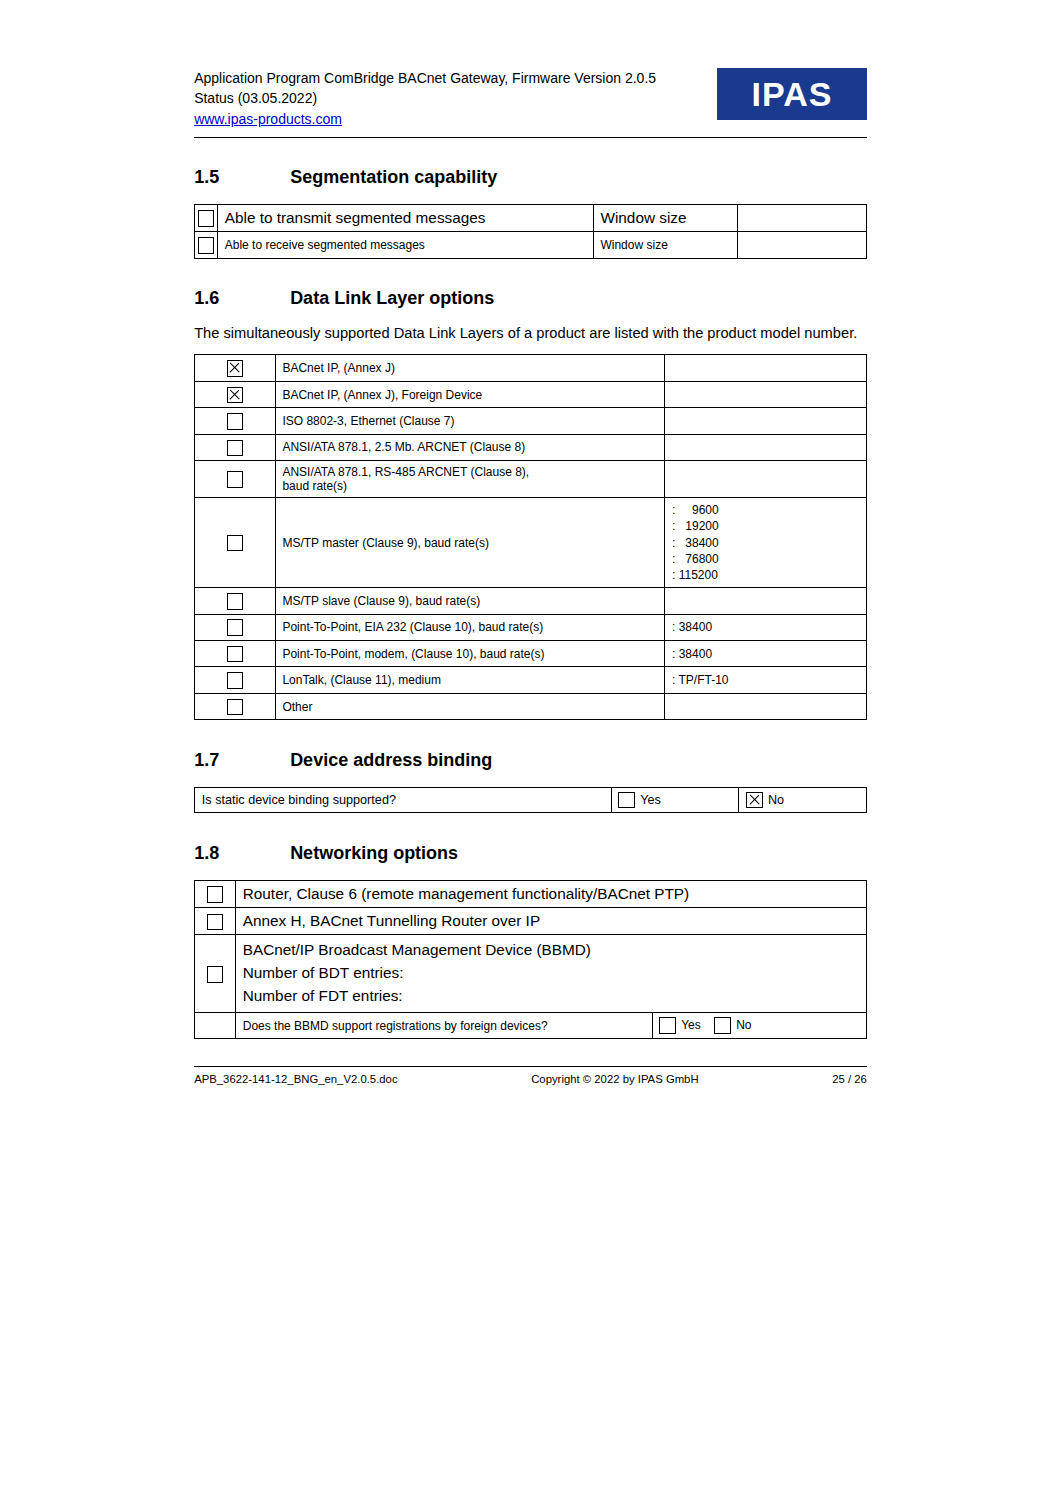Application Program ComBridge BACnet Gateway, Firmware Version 2.0.5
Status (03.05.2022)
www.ipas-products.com
IPAS
1.5 Segmentation capability
| | Able to transmit segmented messages | Window size | |
| | Able to receive segmented messages | Window size | |
1.6 Data Link Layer options
The simultaneously supported Data Link Layers of a product are listed with the product model number.
| | BACnet IP, (Annex J) | |
| | BACnet IP, (Annex J), Foreign Device | |
| | ISO 8802-3, Ethernet (Clause 7) | |
| | ANSI/ATA 878.1, 2.5 Mb. ARCNET (Clause 8) | |
| | ANSI/ATA 878.1, RS-485 ARCNET (Clause 8), baud rate(s) | |
| | MS/TP master (Clause 9), baud rate(s) | : 9600 : 19200 : 38400 : 76800 : 115200 |
| | MS/TP slave (Clause 9), baud rate(s) | |
| | Point-To-Point, EIA 232 (Clause 10), baud rate(s) | : 38400 |
| | Point-To-Point, modem, (Clause 10), baud rate(s) | : 38400 |
| | LonTalk, (Clause 11), medium | : TP/FT-10 |
| | Other | |
1.7 Device address binding
| Is static device binding supported? | Yes | No |
1.8 Networking options
| | Router, Clause 6 (remote management functionality/BACnet PTP) |
| | Annex H, BACnet Tunnelling Router over IP |
| | BACnet/IP Broadcast Management Device (BBMD) Number of BDT entries: Number of FDT entries: |
| | Does the BBMD support registrations by foreign devices? | Yes No |
APB_3622-141-12_BNG_en_V2.0.5.doc
Copyright © 2022 by IPAS GmbH
25 / 26